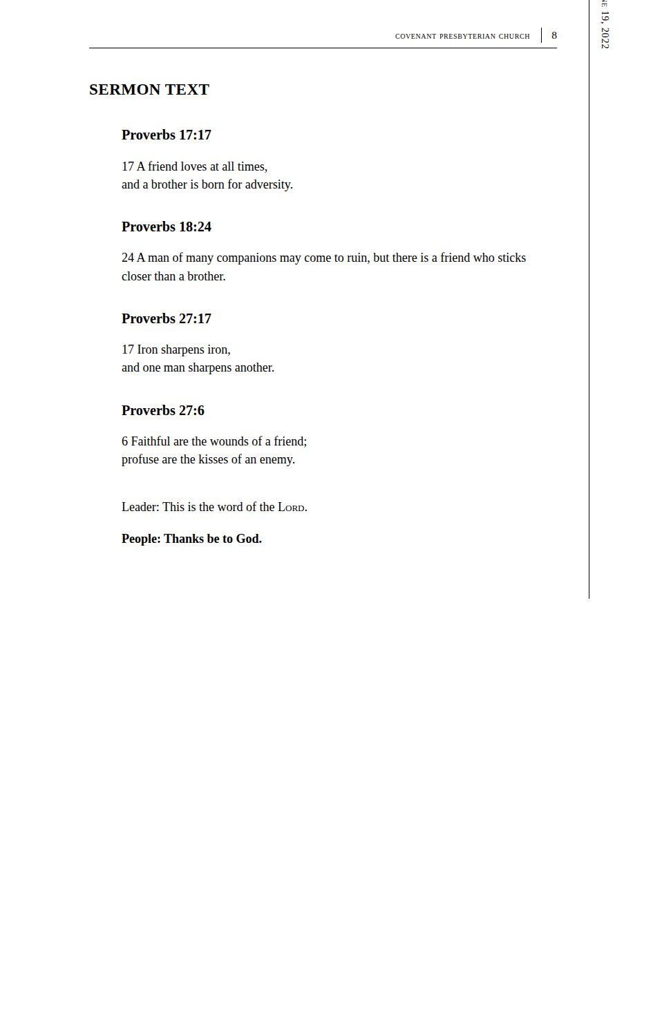June 19, 2022
Covenant Presbyterian Church 8
SERMON TEXT
Proverbs 17:17
17 A friend loves at all times, and a brother is born for adversity.
Proverbs 18:24
24 A man of many companions may come to ruin, but there is a friend who sticks closer than a brother.
Proverbs 27:17
17 Iron sharpens iron, and one man sharpens another.
Proverbs 27:6
6 Faithful are the wounds of a friend; profuse are the kisses of an enemy.
Leader: This is the word of the Lord.
People: Thanks be to God.